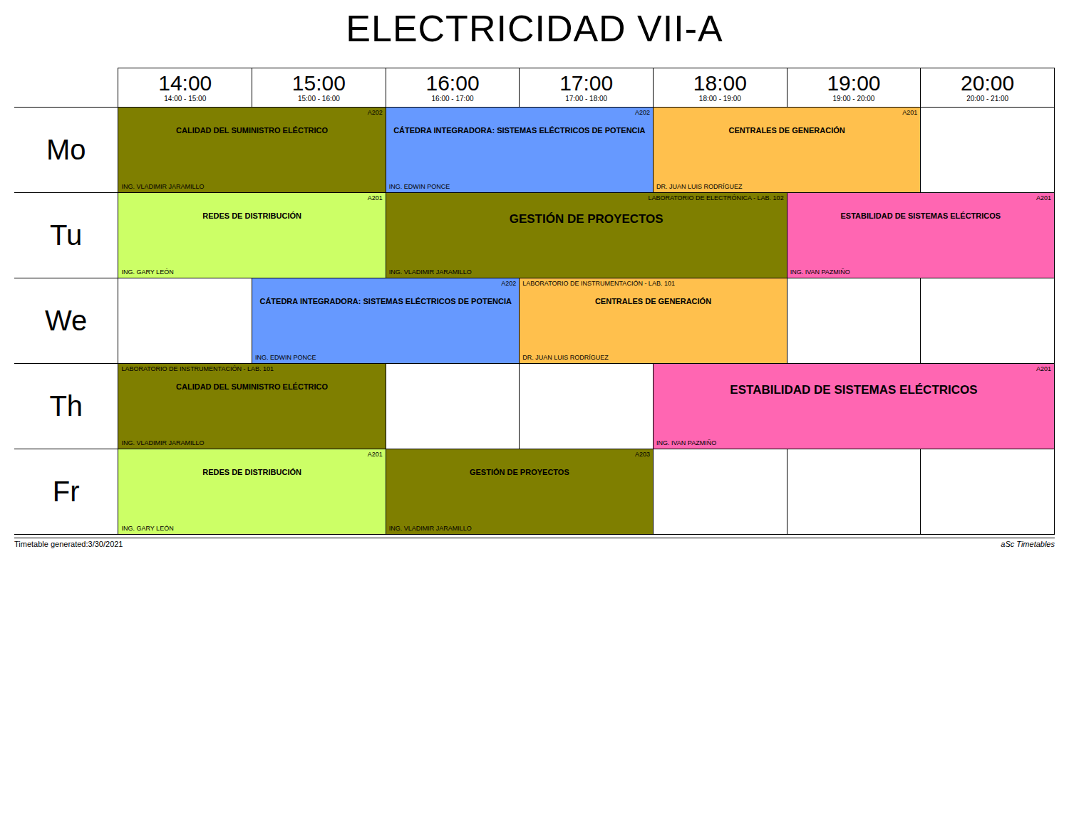ELECTRICIDAD VII-A
| | 14:00 14:00 - 15:00 | 15:00 15:00 - 16:00 | 16:00 16:00 - 17:00 | 17:00 17:00 - 18:00 | 18:00 18:00 - 19:00 | 19:00 19:00 - 20:00 | 20:00 20:00 - 21:00 |
| --- | --- | --- | --- | --- | --- | --- | --- |
| Mo | A202 CALIDAD DEL SUMINISTRO ELÉCTRICO ING. VLADIMIR JARAMILLO | A202 CÁTEDRA INTEGRADORA: SISTEMAS ELÉCTRICOS DE POTENCIA ING. EDWIN PONCE | A201 CENTRALES DE GENERACIÓN DR. JUAN LUIS RODRÍGUEZ | |
| Tu | A201 REDES DE DISTRIBUCIÓN ING. GARY LEÓN | LABORATORIO DE ELECTRÓNICA - LAB. 102 GESTIÓN DE PROYECTOS ING. VLADIMIR JARAMILLO | A201 ESTABILIDAD DE SISTEMAS ELÉCTRICOS ING. IVAN PAZMIÑO |
| We | | A202 CÁTEDRA INTEGRADORA: SISTEMAS ELÉCTRICOS DE POTENCIA ING. EDWIN PONCE | LABORATORIO DE INSTRUMENTACIÓN - LAB. 101 CENTRALES DE GENERACIÓN DR. JUAN LUIS RODRÍGUEZ | | |
| Th | LABORATORIO DE INSTRUMENTACIÓN - LAB. 101 CALIDAD DEL SUMINISTRO ELÉCTRICO ING. VLADIMIR JARAMILLO | | | A201 ESTABILIDAD DE SISTEMAS ELÉCTRICOS ING. IVAN PAZMIÑO |
| Fr | A201 REDES DE DISTRIBUCIÓN ING. GARY LEÓN | A203 GESTIÓN DE PROYECTOS ING. VLADIMIR JARAMILLO | | | |
Timetable generated:3/30/2021
aSc Timetables